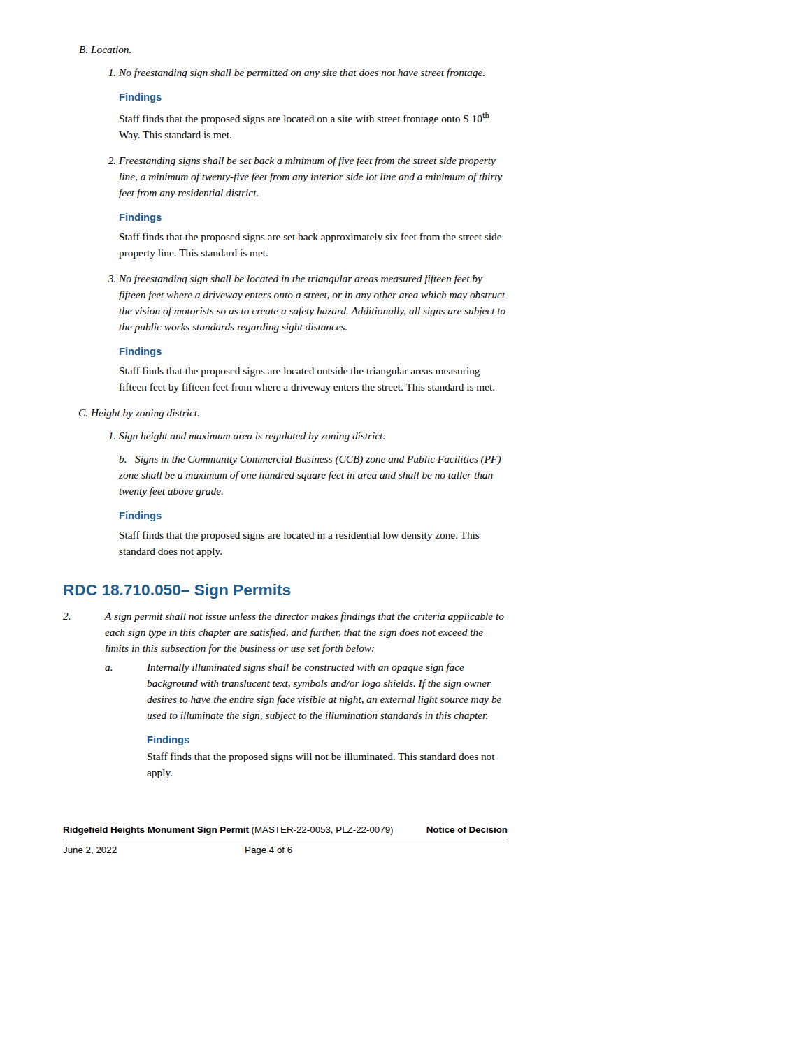Location.
No freestanding sign shall be permitted on any site that does not have street frontage.
Findings
Staff finds that the proposed signs are located on a site with street frontage onto S 10th Way. This standard is met.
Freestanding signs shall be set back a minimum of five feet from the street side property line, a minimum of twenty-five feet from any interior side lot line and a minimum of thirty feet from any residential district.
Findings
Staff finds that the proposed signs are set back approximately six feet from the street side property line. This standard is met.
No freestanding sign shall be located in the triangular areas measured fifteen feet by fifteen feet where a driveway enters onto a street, or in any other area which may obstruct the vision of motorists so as to create a safety hazard. Additionally, all signs are subject to the public works standards regarding sight distances.
Findings
Staff finds that the proposed signs are located outside the triangular areas measuring fifteen feet by fifteen feet from where a driveway enters the street. This standard is met.
Height by zoning district.
Sign height and maximum area is regulated by zoning district:
b. Signs in the Community Commercial Business (CCB) zone and Public Facilities (PF) zone shall be a maximum of one hundred square feet in area and shall be no taller than twenty feet above grade.
Findings
Staff finds that the proposed signs are located in a residential low density zone. This standard does not apply.
RDC 18.710.050– Sign Permits
2.
A sign permit shall not issue unless the director makes findings that the criteria applicable to each sign type in this chapter are satisfied, and further, that the sign does not exceed the limits in this subsection for the business or use set forth below:
a. Internally illuminated signs shall be constructed with an opaque sign face background with translucent text, symbols and/or logo shields. If the sign owner desires to have the entire sign face visible at night, an external light source may be used to illuminate the sign, subject to the illumination standards in this chapter.
Findings
Staff finds that the proposed signs will not be illuminated. This standard does not apply.
Ridgefield Heights Monument Sign Permit (MASTER-22-0053, PLZ-22-0079)
Notice of Decision
June 2, 2022
Page 4 of 6